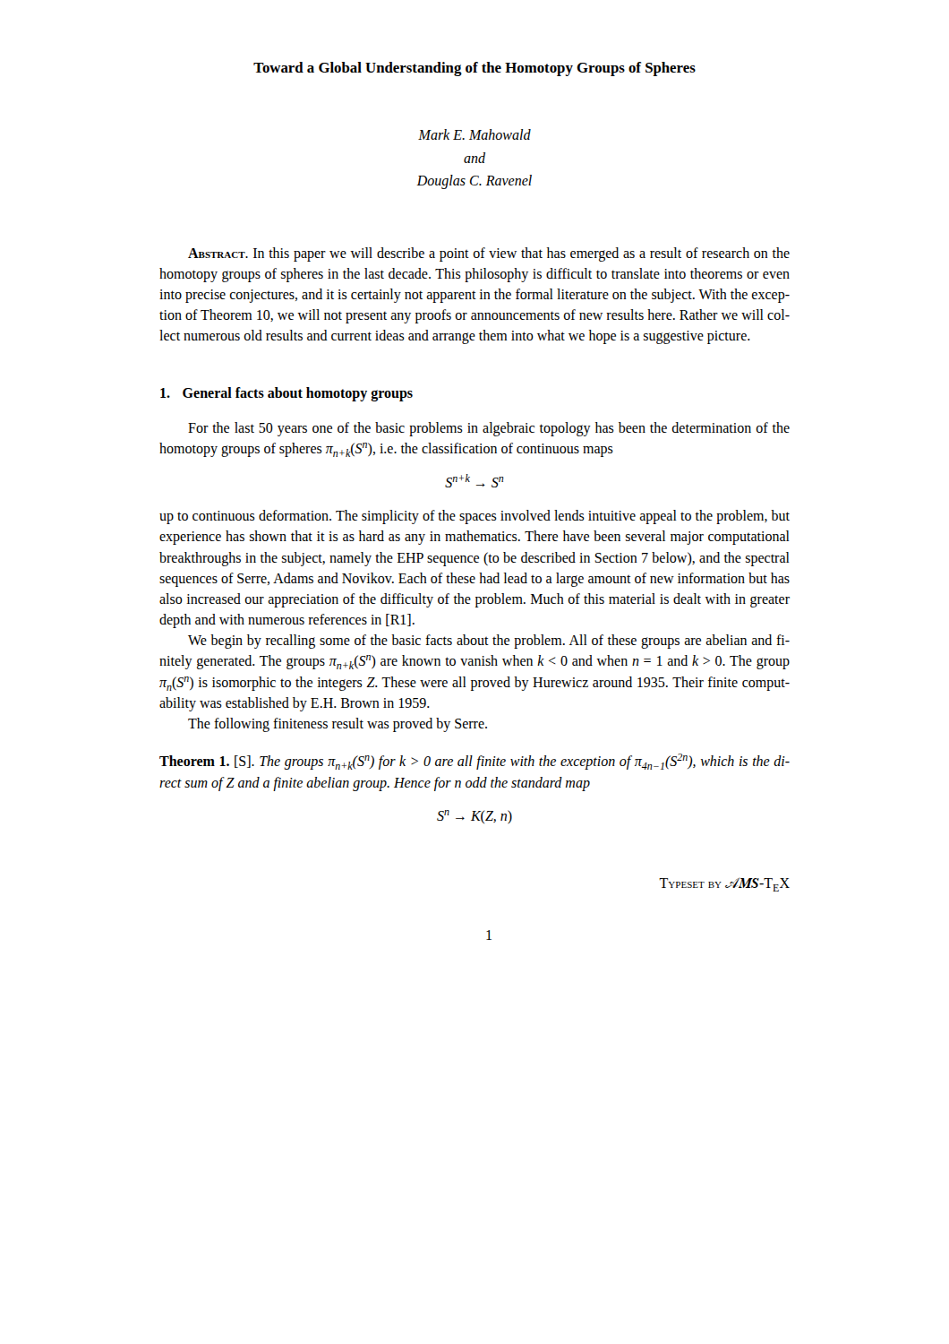Toward a Global Understanding of the Homotopy Groups of Spheres
Mark E. Mahowald
and
Douglas C. Ravenel
Abstract. In this paper we will describe a point of view that has emerged as a result of research on the homotopy groups of spheres in the last decade. This philosophy is difficult to translate into theorems or even into precise conjectures, and it is certainly not apparent in the formal literature on the subject. With the exception of Theorem 10, we will not present any proofs or announcements of new results here. Rather we will collect numerous old results and current ideas and arrange them into what we hope is a suggestive picture.
1. General facts about homotopy groups
For the last 50 years one of the basic problems in algebraic topology has been the determination of the homotopy groups of spheres πn+k(Sn), i.e. the classification of continuous maps
Sn+k → Sn
up to continuous deformation. The simplicity of the spaces involved lends intuitive appeal to the problem, but experience has shown that it is as hard as any in mathematics. There have been several major computational breakthroughs in the subject, namely the EHP sequence (to be described in Section 7 below), and the spectral sequences of Serre, Adams and Novikov. Each of these had lead to a large amount of new information but has also increased our appreciation of the difficulty of the problem. Much of this material is dealt with in greater depth and with numerous references in [R1].
We begin by recalling some of the basic facts about the problem. All of these groups are abelian and finitely generated. The groups πn+k(Sn) are known to vanish when k < 0 and when n = 1 and k > 0. The group πn(Sn) is isomorphic to the integers Z. These were all proved by Hurewicz around 1935. Their finite computability was established by E.H. Brown in 1959.
The following finiteness result was proved by Serre.
Theorem 1. [S]. The groups πn+k(Sn) for k > 0 are all finite with the exception of π4n−1(S2n), which is the direct sum of Z and a finite abelian group. Hence for n odd the standard map
Sn → K(Z, n)
Typeset by 𝒜𝑴𝑺-TEX
1